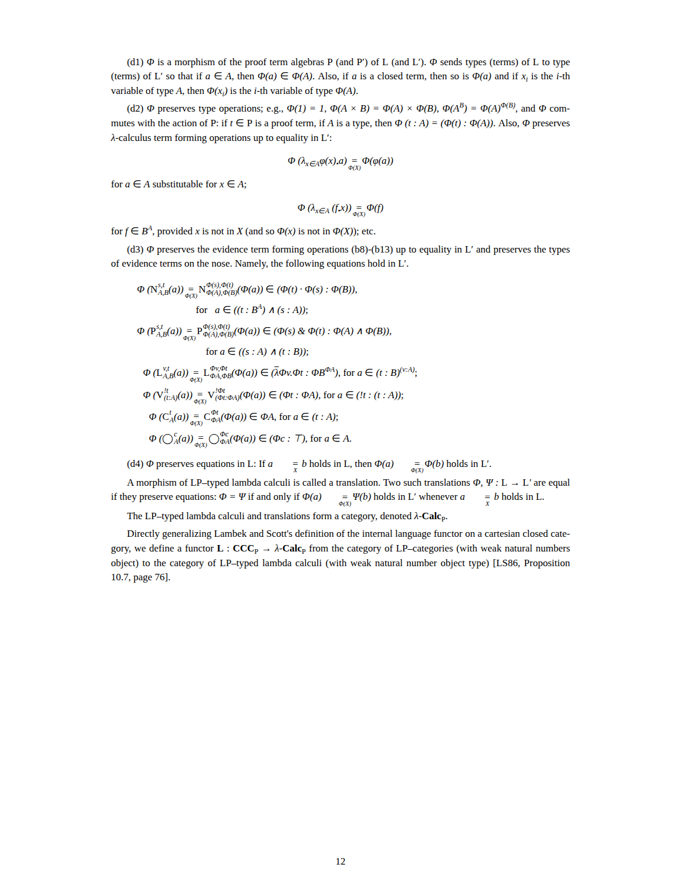(d1) Φ is a morphism of the proof term algebras P (and P′) of L (and L′). Φ sends types (terms) of L to type (terms) of L′ so that if a ∈ A, then Φ(a) ∈ Φ(A). Also, if a is a closed term, then so is Φ(a) and if xi is the i-th variable of type A, then Φ(xi) is the i-th variable of type Φ(A).
(d2) Φ preserves type operations; e.g., Φ(1) = 1, Φ(A × B) = Φ(A) × Φ(B), Φ(AB) = Φ(A)Φ(B), and Φ commutes with the action of P: if t ∈ P is a proof term, if A is a type, then Φ (t : A) = (Φ(t) : Φ(A)). Also, Φ preserves λ-calculus term forming operations up to equality in L′:
Φ (λx∈Aφ(x)•a)=Φ(X) Φ(φ(a))
for a ∈ A substitutable for x ∈ A;
Φ (λx∈A (f•x))=Φ(X) Φ(f)
for f ∈ BA, provided x is not in X (and so Φ(x) is not in Φ(X)); etc.
(d3) Φ preserves the evidence term forming operations (b8)-(b13) up to equality in L′ and preserves the types of evidence terms on the nose. Namely, the following equations hold in L′.
Φ (Ns,t A,B(a))=Φ(X) NΦ(s),Φ(t) Φ(A),Φ(B)(Φ(a)) ∈ (Φ(t) · Φ(s) : Φ(B)), for a ∈ ((t : BA) ∧ (s : A)); Φ (Ps,t A,B(a))=Φ(X) PΦ(s),Φ(t) Φ(A),Φ(B)(Φ(a)) ∈ (Φ(s) & Φ(t) : Φ(A) ∧ Φ(B)), for a ∈ ((s : A) ∧ (t : B)); Φ (Lv,t A,B(a))=Φ(X) LΦv,Φt ΦA,ΦB(Φ(a)) ∈ (λ Φv.Φt : ΦBΦA), for a ∈ (t : B)(v:A); Φ (V!t(t:A)(a))=Φ(X) V!Φt(Φt:ΦA)(Φ(a)) ∈ (Φt : ΦA), for a ∈ (!t : (t : A)); Φ (CtA(a))=Φ(X) CΦt ΦA(Φ(a)) ∈ ΦA, for a ∈ (t : A); Φ (◯cA(a))=Φ(X)◯Φc ΦA(Φ(a)) ∈ (Φc : ⊤), for a ∈ A.
(d4) Φ preserves equations in L: If a =X b holds in L, then Φ(a)=Φ(X) Φ(b) holds in L′.
A morphism of LP–typed lambda calculi is called a translation. Two such translations Φ, Ψ : L → L′ are equal if they preserve equations: Φ = Ψ if and only if Φ(a)=Φ(X) Ψ(b) holds in L′ whenever a =X b holds in L.
The LP–typed lambda calculi and translations form a category, denoted λ-CalcP.
Directly generalizing Lambek and Scott's definition of the internal language functor on a cartesian closed category, we define a functor L : CCCP → λ-CalcP from the category of LP–categories (with weak natural numbers object) to the category of LP–typed lambda calculi (with weak natural number object type) [LS86, Proposition 10.7, page 76].
12